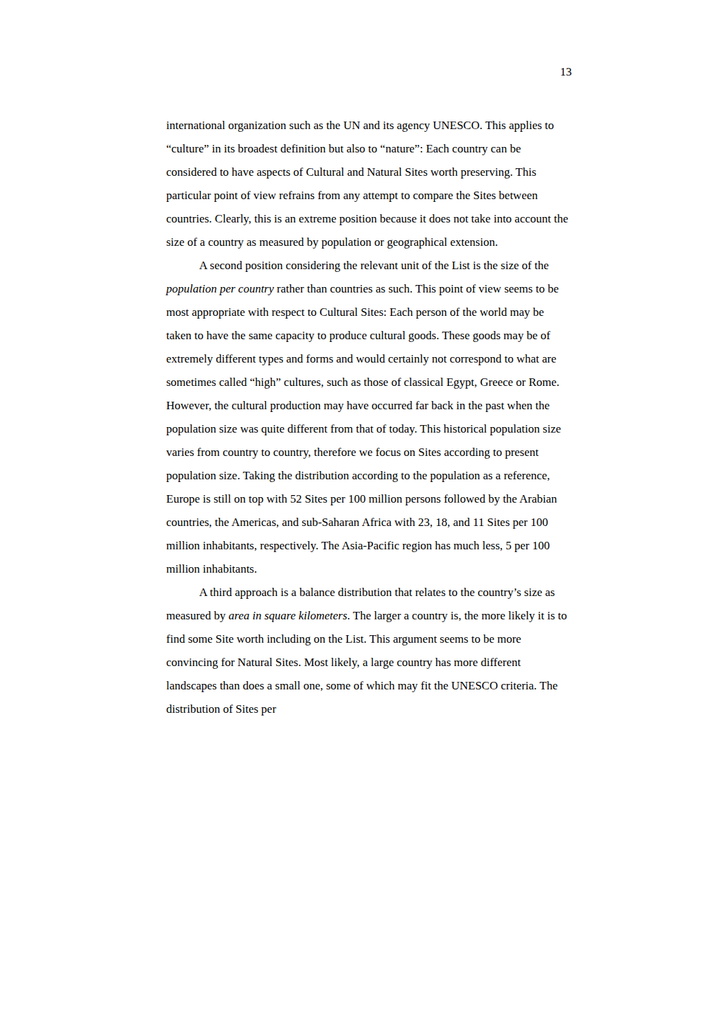13
international organization such as the UN and its agency UNESCO. This applies to “culture” in its broadest definition but also to “nature”: Each country can be considered to have aspects of Cultural and Natural Sites worth preserving. This particular point of view refrains from any attempt to compare the Sites between countries. Clearly, this is an extreme position because it does not take into account the size of a country as measured by population or geographical extension.
A second position considering the relevant unit of the List is the size of the population per country rather than countries as such. This point of view seems to be most appropriate with respect to Cultural Sites: Each person of the world may be taken to have the same capacity to produce cultural goods. These goods may be of extremely different types and forms and would certainly not correspond to what are sometimes called “high” cultures, such as those of classical Egypt, Greece or Rome. However, the cultural production may have occurred far back in the past when the population size was quite different from that of today. This historical population size varies from country to country, therefore we focus on Sites according to present population size. Taking the distribution according to the population as a reference, Europe is still on top with 52 Sites per 100 million persons followed by the Arabian countries, the Americas, and sub-Saharan Africa with 23, 18, and 11 Sites per 100 million inhabitants, respectively. The Asia-Pacific region has much less, 5 per 100 million inhabitants.
A third approach is a balance distribution that relates to the country’s size as measured by area in square kilometers. The larger a country is, the more likely it is to find some Site worth including on the List. This argument seems to be more convincing for Natural Sites. Most likely, a large country has more different landscapes than does a small one, some of which may fit the UNESCO criteria. The distribution of Sites per